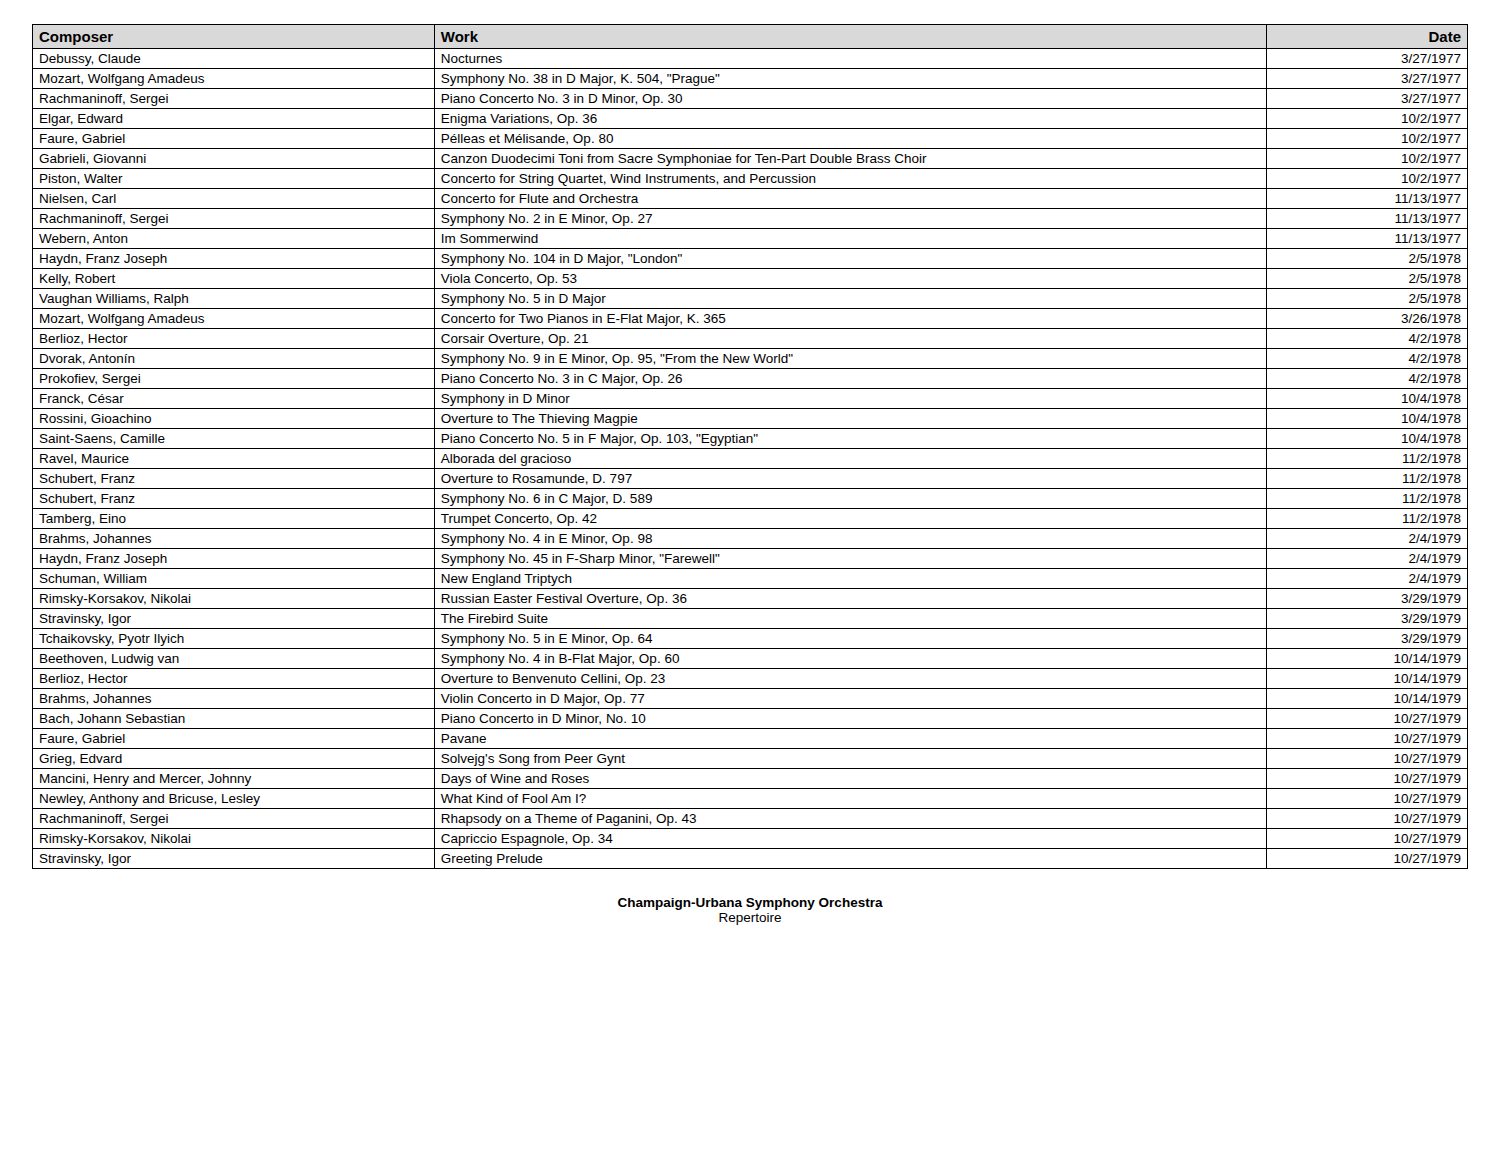| Composer | Work | Date |
| --- | --- | --- |
| Debussy, Claude | Nocturnes | 3/27/1977 |
| Mozart, Wolfgang Amadeus | Symphony No. 38 in D Major, K. 504, "Prague" | 3/27/1977 |
| Rachmaninoff, Sergei | Piano Concerto No. 3 in D Minor, Op. 30 | 3/27/1977 |
| Elgar, Edward | Enigma Variations, Op. 36 | 10/2/1977 |
| Faure, Gabriel | Pélleas et Mélisande, Op. 80 | 10/2/1977 |
| Gabrieli, Giovanni | Canzon Duodecimi Toni from Sacre Symphoniae for Ten-Part Double Brass Choir | 10/2/1977 |
| Piston, Walter | Concerto for String Quartet, Wind Instruments, and Percussion | 10/2/1977 |
| Nielsen, Carl | Concerto for Flute and Orchestra | 11/13/1977 |
| Rachmaninoff, Sergei | Symphony No. 2 in E Minor, Op. 27 | 11/13/1977 |
| Webern, Anton | Im Sommerwind | 11/13/1977 |
| Haydn, Franz Joseph | Symphony No. 104 in D Major, "London" | 2/5/1978 |
| Kelly, Robert | Viola Concerto, Op. 53 | 2/5/1978 |
| Vaughan Williams, Ralph | Symphony No. 5 in D Major | 2/5/1978 |
| Mozart, Wolfgang Amadeus | Concerto for Two Pianos in E-Flat Major, K. 365 | 3/26/1978 |
| Berlioz, Hector | Corsair Overture, Op. 21 | 4/2/1978 |
| Dvorak, Antonín | Symphony No. 9 in E Minor, Op. 95, "From the New World" | 4/2/1978 |
| Prokofiev, Sergei | Piano Concerto No. 3 in C Major, Op. 26 | 4/2/1978 |
| Franck, César | Symphony in D Minor | 10/4/1978 |
| Rossini, Gioachino | Overture to The Thieving Magpie | 10/4/1978 |
| Saint-Saens, Camille | Piano Concerto No. 5 in F Major, Op. 103, "Egyptian" | 10/4/1978 |
| Ravel, Maurice | Alborada del gracioso | 11/2/1978 |
| Schubert, Franz | Overture to Rosamunde, D. 797 | 11/2/1978 |
| Schubert, Franz | Symphony No. 6 in C Major, D. 589 | 11/2/1978 |
| Tamberg, Eino | Trumpet Concerto, Op. 42 | 11/2/1978 |
| Brahms, Johannes | Symphony No. 4 in E Minor, Op. 98 | 2/4/1979 |
| Haydn, Franz Joseph | Symphony No. 45 in F-Sharp Minor, "Farewell" | 2/4/1979 |
| Schuman, William | New England Triptych | 2/4/1979 |
| Rimsky-Korsakov, Nikolai | Russian Easter Festival Overture, Op. 36 | 3/29/1979 |
| Stravinsky, Igor | The Firebird Suite | 3/29/1979 |
| Tchaikovsky, Pyotr Ilyich | Symphony No. 5 in E Minor, Op. 64 | 3/29/1979 |
| Beethoven, Ludwig van | Symphony No. 4 in B-Flat Major, Op. 60 | 10/14/1979 |
| Berlioz, Hector | Overture to Benvenuto Cellini, Op. 23 | 10/14/1979 |
| Brahms, Johannes | Violin Concerto in D Major, Op. 77 | 10/14/1979 |
| Bach, Johann Sebastian | Piano Concerto in D Minor, No. 10 | 10/27/1979 |
| Faure, Gabriel | Pavane | 10/27/1979 |
| Grieg, Edvard | Solvejg's Song from Peer Gynt | 10/27/1979 |
| Mancini, Henry and Mercer, Johnny | Days of Wine and Roses | 10/27/1979 |
| Newley, Anthony and Bricuse, Lesley | What Kind of Fool Am I? | 10/27/1979 |
| Rachmaninoff, Sergei | Rhapsody on a Theme of Paganini, Op. 43 | 10/27/1979 |
| Rimsky-Korsakov, Nikolai | Capriccio Espagnole, Op. 34 | 10/27/1979 |
| Stravinsky, Igor | Greeting Prelude | 10/27/1979 |
Champaign-Urbana Symphony Orchestra
Repertoire